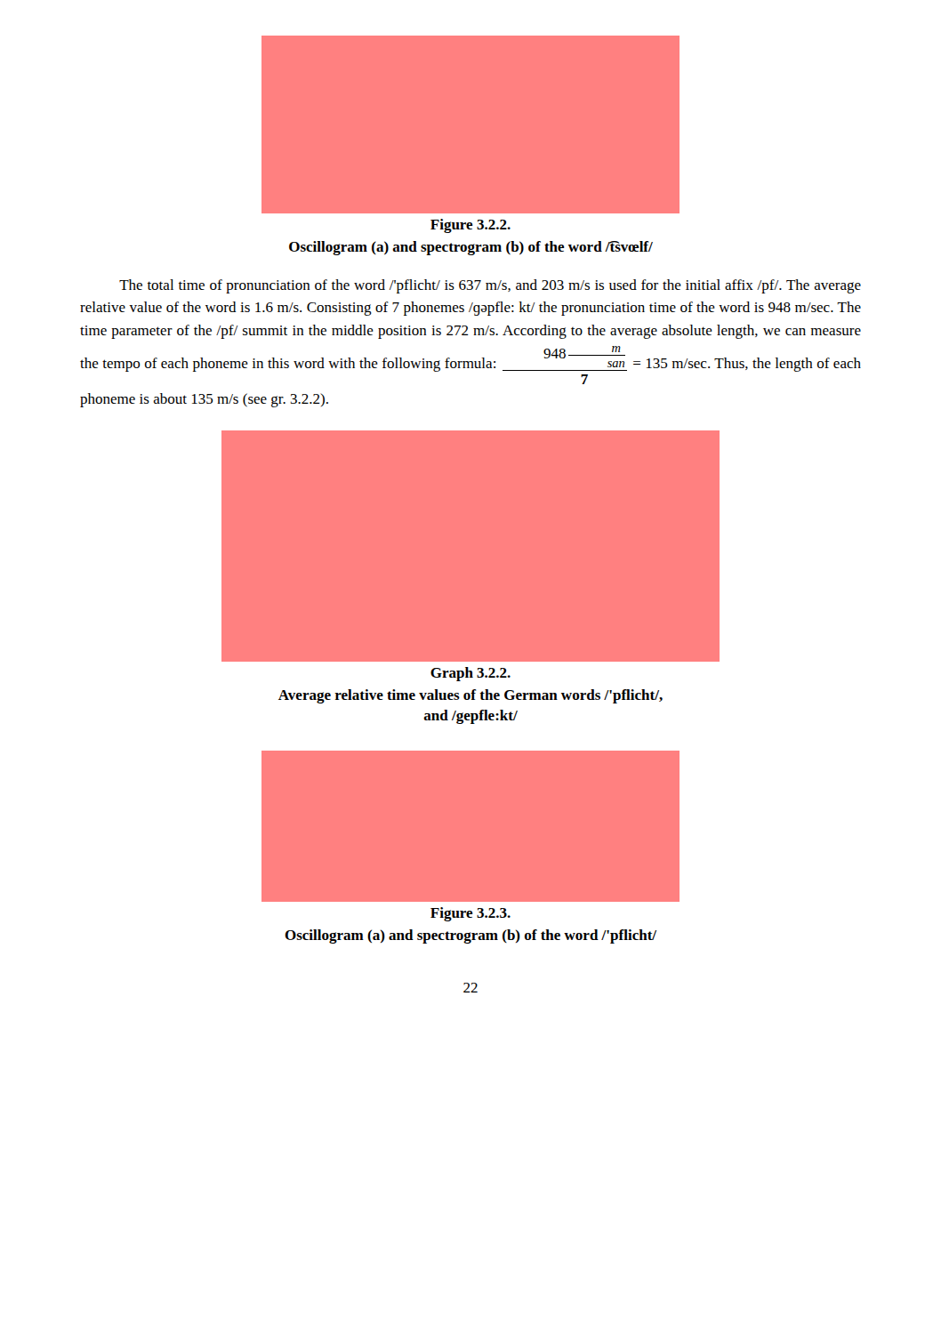Figure 3.2.2.
Oscillogram (a) and spectrogram (b) of the word /͡tsvœlf/
The total time of pronunciation of the word /'pflicht/ is 637 m/s, and 203 m/s is used for the initial affix /pf/. The average relative value of the word is 1.6 m/s. Consisting of 7 phonemes /ɡəpfle: kt/ the pronunciation time of the word is 948 m/sec. The time parameter of the /pf/ summit in the middle position is 272 m/s. According to the average absolute length, we can measure the tempo of each phoneme in this word with the following formula: 948msan 7 = 135 m/sec. Thus, the length of each phoneme is about 135 m/s (see gr. 3.2.2).
Graph 3.2.2.
Average relative time values of the German words /'pflicht/,
and /gepfle:kt/
Figure 3.2.3.
Oscillogram (a) and spectrogram (b) of the word /'pflicht/
22